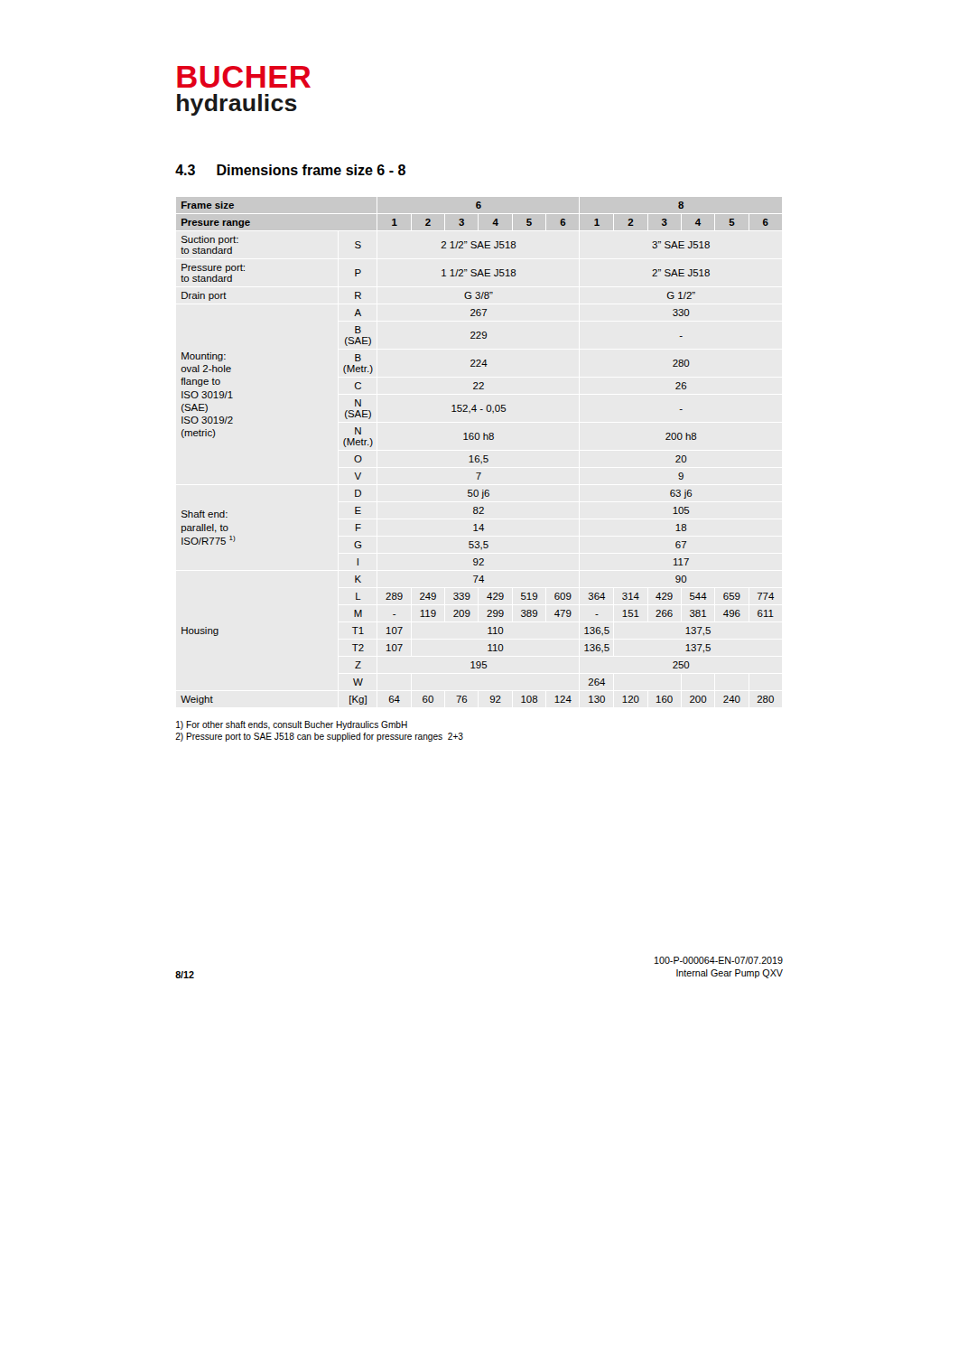BUCHER
hydraulics
4.3 Dimensions frame size 6 - 8
| Frame size | 6 | 8 |
| --- | --- | --- |
| Presure range | 1 | 2 | 3 | 4 | 5 | 6 | 1 | 2 | 3 | 4 | 5 | 6 |
| Suction port: to standard | S | 2 1/2” SAE J518 | 3” SAE J518 |
| Pressure port: to standard | P | 1 1/2” SAE J518 | 2” SAE J518 |
| Drain port | R | G 3/8” | G 1/2” |
| Mounting: oval 2-hole flange to ISO 3019/1 (SAE) ISO 3019/2 (metric) | A | 267 | 330 |
| B (SAE) | 229 | - |
| B (Metr.) | 224 | 280 |
| C | 22 | 26 |
| N (SAE) | 152,4 - 0,05 | - |
| N (Metr.) | 160 h8 | 200 h8 |
| O | 16,5 | 20 |
| V | 7 | 9 |
| Shaft end: parallel, to ISO/R775 1) | D | 50 j6 | 63 j6 |
| E | 82 | 105 |
| F | 14 | 18 |
| G | 53,5 | 67 |
| I | 92 | 117 |
| Housing | K | 74 | 90 |
| L | 289 | 249 | 339 | 429 | 519 | 609 | 364 | 314 | 429 | 544 | 659 | 774 |
| M | - | 119 | 209 | 299 | 389 | 479 | - | 151 | 266 | 381 | 496 | 611 |
| T1 | 107 | 110 | 136,5 | 137,5 |
| T2 | 107 | 110 | 136,5 | 137,5 |
| Z | 195 | 250 |
| W | | | 264 | | | | |
| Weight | [Kg] | 64 | 60 | 76 | 92 | 108 | 124 | 130 | 120 | 160 | 200 | 240 | 280 |
1) For other shaft ends, consult Bucher Hydraulics GmbH
2) Pressure port to SAE J518 can be supplied for pressure ranges 2+3
8/12
100-P-000064-EN-07/07.2019
Internal Gear Pump QXV